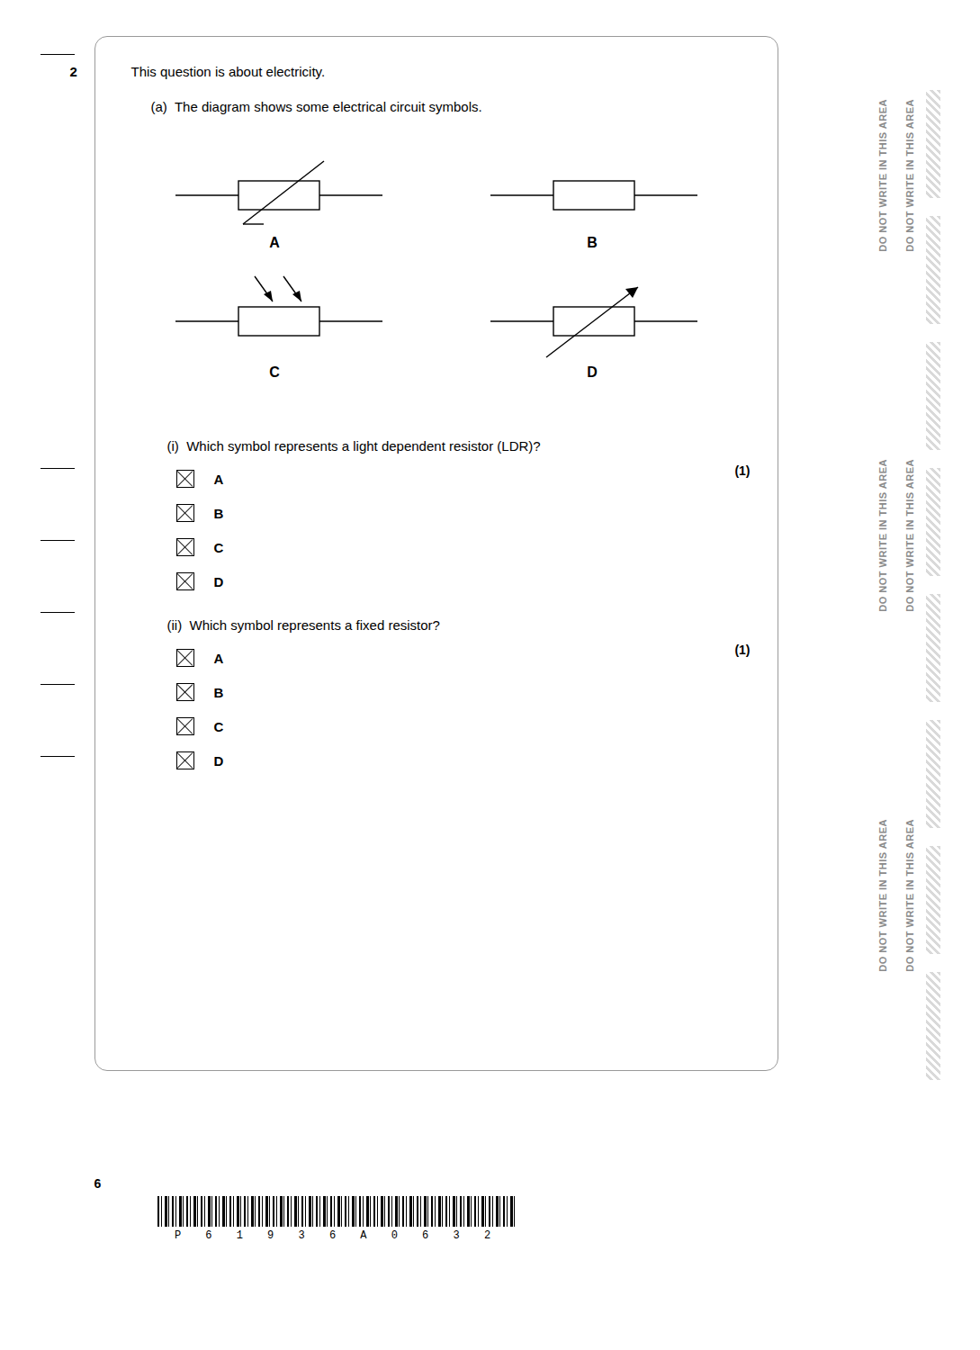DO NOT WRITE IN THIS AREA
DO NOT WRITE IN THIS AREA
DO NOT WRITE IN THIS AREA
DO NOT WRITE IN THIS AREA
DO NOT WRITE IN THIS AREA
DO NOT WRITE IN THIS AREA
2
This question is about electricity.
(a) The diagram shows some electrical circuit symbols.
A B C D
(i) Which symbol represents a light dependent resistor (LDR)? (1)
A
B
C
D
(ii) Which symbol represents a fixed resistor? (1)
A
B
C
D
6
P 6 1 9 3 6 A 0 6 3 2